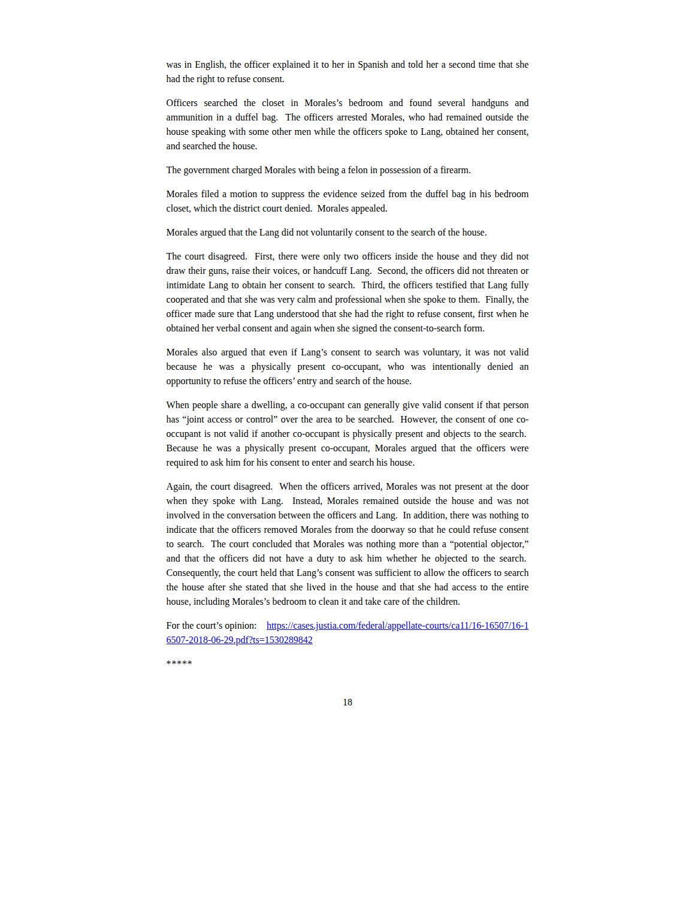was in English, the officer explained it to her in Spanish and told her a second time that she had the right to refuse consent.
Officers searched the closet in Morales’s bedroom and found several handguns and ammunition in a duffel bag. The officers arrested Morales, who had remained outside the house speaking with some other men while the officers spoke to Lang, obtained her consent, and searched the house.
The government charged Morales with being a felon in possession of a firearm.
Morales filed a motion to suppress the evidence seized from the duffel bag in his bedroom closet, which the district court denied. Morales appealed.
Morales argued that the Lang did not voluntarily consent to the search of the house.
The court disagreed. First, there were only two officers inside the house and they did not draw their guns, raise their voices, or handcuff Lang. Second, the officers did not threaten or intimidate Lang to obtain her consent to search. Third, the officers testified that Lang fully cooperated and that she was very calm and professional when she spoke to them. Finally, the officer made sure that Lang understood that she had the right to refuse consent, first when he obtained her verbal consent and again when she signed the consent-to-search form.
Morales also argued that even if Lang’s consent to search was voluntary, it was not valid because he was a physically present co-occupant, who was intentionally denied an opportunity to refuse the officers’ entry and search of the house.
When people share a dwelling, a co-occupant can generally give valid consent if that person has “joint access or control” over the area to be searched. However, the consent of one co-occupant is not valid if another co-occupant is physically present and objects to the search. Because he was a physically present co-occupant, Morales argued that the officers were required to ask him for his consent to enter and search his house.
Again, the court disagreed. When the officers arrived, Morales was not present at the door when they spoke with Lang. Instead, Morales remained outside the house and was not involved in the conversation between the officers and Lang. In addition, there was nothing to indicate that the officers removed Morales from the doorway so that he could refuse consent to search. The court concluded that Morales was nothing more than a “potential objector,” and that the officers did not have a duty to ask him whether he objected to the search. Consequently, the court held that Lang’s consent was sufficient to allow the officers to search the house after she stated that she lived in the house and that she had access to the entire house, including Morales’s bedroom to clean it and take care of the children.
For the court’s opinion: https://cases.justia.com/federal/appellate-courts/ca11/16-16507/16-16507-2018-06-29.pdf?ts=1530289842
*****
18